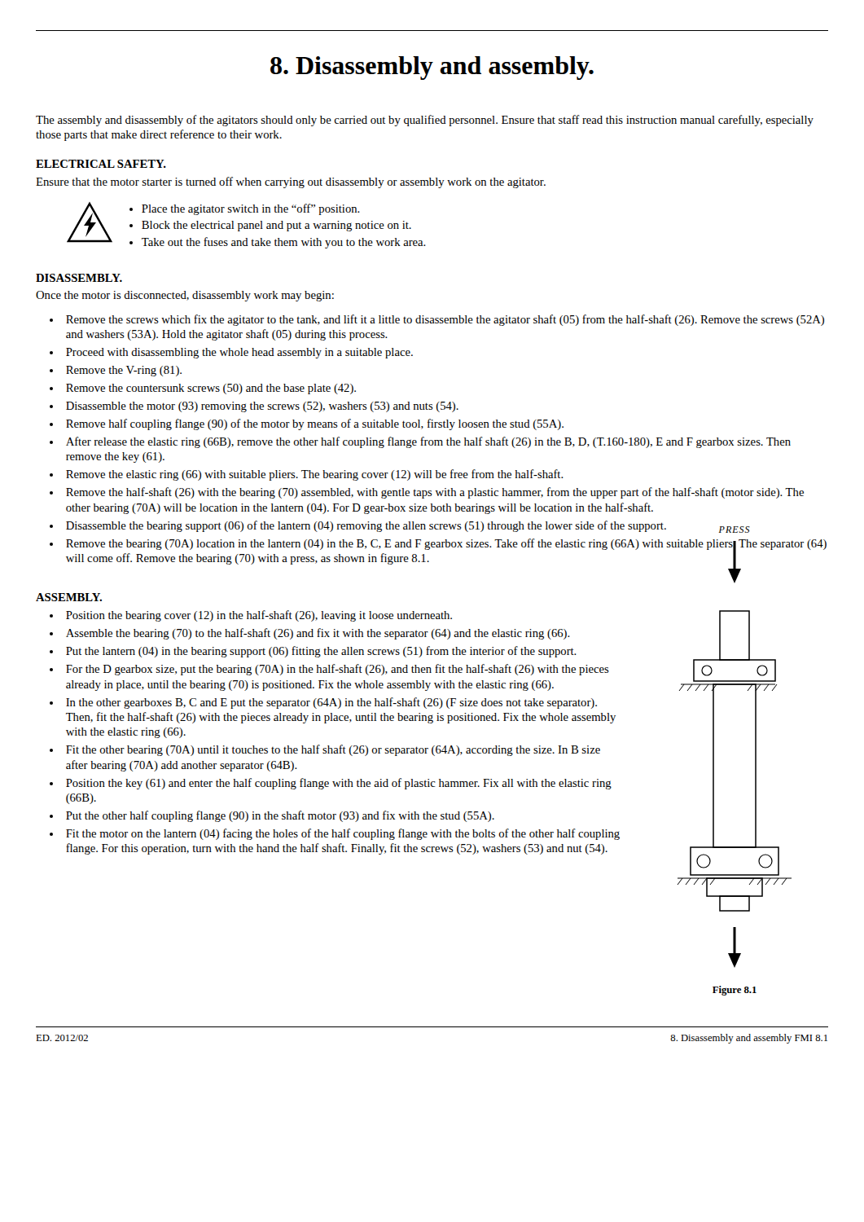8. Disassembly and assembly.
The assembly and disassembly of the agitators should only be carried out by qualified personnel. Ensure that staff read this instruction manual carefully, especially those parts that make direct reference to their work.
Electrical safety.
Ensure that the motor starter is turned off when carrying out disassembly or assembly work on the agitator.
Place the agitator switch in the “off” position.
Block the electrical panel and put a warning notice on it.
Take out the fuses and take them with you to the work area.
Disassembly.
Once the motor is disconnected, disassembly work may begin:
Remove the screws which fix the agitator to the tank, and lift it a little to disassemble the agitator shaft (05) from the half-shaft (26). Remove the screws (52A) and washers (53A). Hold the agitator shaft (05) during this process.
Proceed with disassembling the whole head assembly in a suitable place.
Remove the V-ring (81).
Remove the countersunk screws (50) and the base plate (42).
Disassemble the motor (93) removing the screws (52), washers (53) and nuts (54).
Remove half coupling flange (90) of the motor by means of a suitable tool, firstly loosen the stud (55A).
After release the elastic ring (66B), remove the other half coupling flange from the half shaft (26) in the B, D, (T.160-180), E and F gearbox sizes. Then remove the key (61).
Remove the elastic ring (66) with suitable pliers. The bearing cover (12) will be free from the half-shaft.
Remove the half-shaft (26) with the bearing (70) assembled, with gentle taps with a plastic hammer, from the upper part of the half-shaft (motor side). The other bearing (70A) will be location in the lantern (04). For D gear-box size both bearings will be location in the half-shaft.
Disassemble the bearing support (06) of the lantern (04) removing the allen screws (51) through the lower side of the support.
Remove the bearing (70A) location in the lantern (04) in the B, C, E and F gearbox sizes. Take off the elastic ring (66A) with suitable pliers. The separator (64) will come off. Remove the bearing (70) with a press, as shown in figure 8.1.
Assembly.
Position the bearing cover (12) in the half-shaft (26), leaving it loose underneath.
Assemble the bearing (70) to the half-shaft (26) and fix it with the separator (64) and the elastic ring (66).
Put the lantern (04) in the bearing support (06) fitting the allen screws (51) from the interior of the support.
For the D gearbox size, put the bearing (70A) in the half-shaft (26), and then fit the half-shaft (26) with the pieces already in place, until the bearing (70) is positioned. Fix the whole assembly with the elastic ring (66).
In the other gearboxes B, C and E put the separator (64A) in the half-shaft (26) (F size does not take separator). Then, fit the half-shaft (26) with the pieces already in place, until the bearing is positioned. Fix the whole assembly with the elastic ring (66).
Fit the other bearing (70A) until it touches to the half shaft (26) or separator (64A), according the size. In B size after bearing (70A) add another separator (64B).
Position the key (61) and enter the half coupling flange with the aid of plastic hammer. Fix all with the elastic ring (66B).
Put the other half coupling flange (90) in the shaft motor (93) and fix with the stud (55A).
Fit the motor on the lantern (04) facing the holes of the half coupling flange with the bolts of the other half coupling flange. For this operation, turn with the hand the half shaft. Finally, fit the screws (52), washers (53) and nut (54).
PRESS
Figure 8.1
ED. 2012/02 8. Disassembly and assembly FMI 8.1